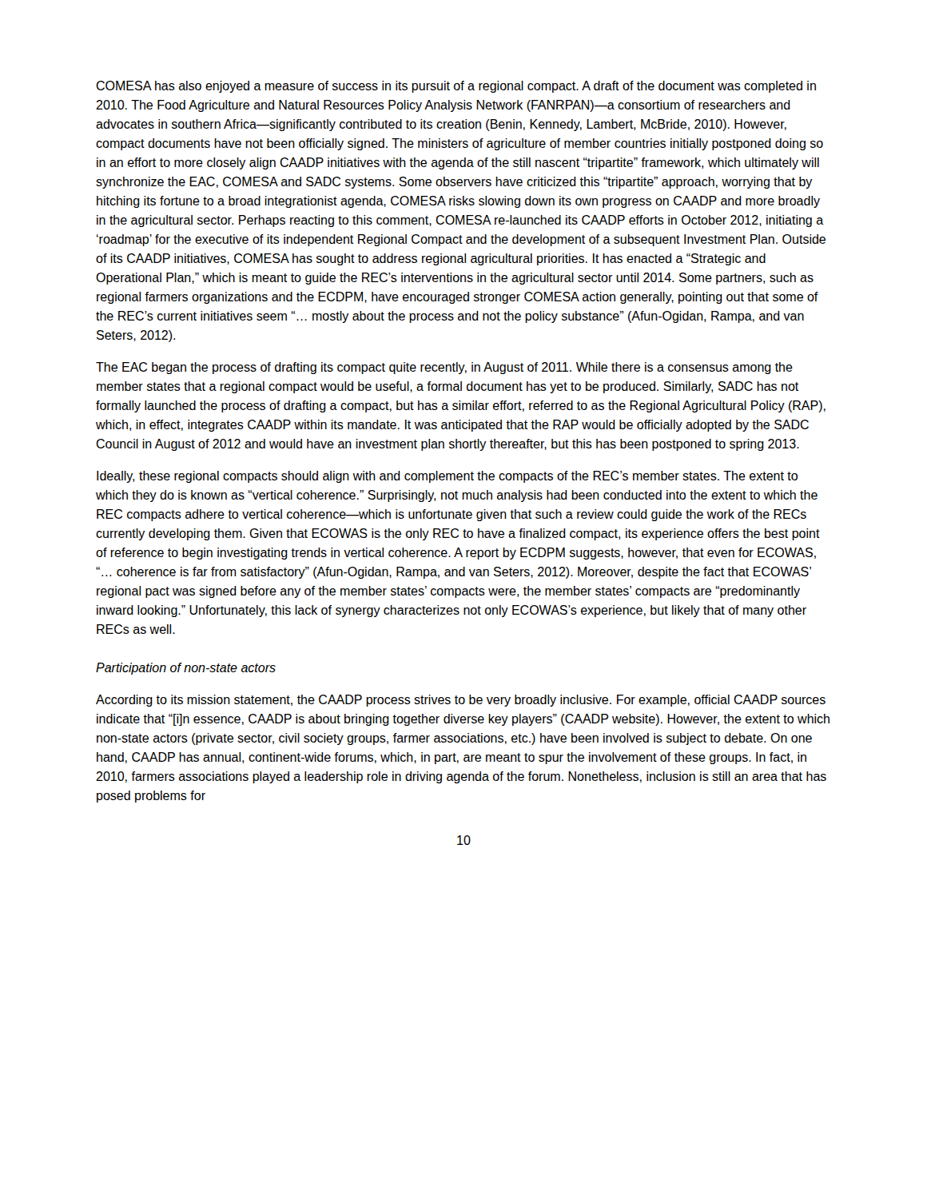COMESA has also enjoyed a measure of success in its pursuit of a regional compact. A draft of the document was completed in 2010. The Food Agriculture and Natural Resources Policy Analysis Network (FANRPAN)—a consortium of researchers and advocates in southern Africa—significantly contributed to its creation (Benin, Kennedy, Lambert, McBride, 2010). However, compact documents have not been officially signed. The ministers of agriculture of member countries initially postponed doing so in an effort to more closely align CAADP initiatives with the agenda of the still nascent “tripartite” framework, which ultimately will synchronize the EAC, COMESA and SADC systems. Some observers have criticized this “tripartite” approach, worrying that by hitching its fortune to a broad integrationist agenda, COMESA risks slowing down its own progress on CAADP and more broadly in the agricultural sector. Perhaps reacting to this comment, COMESA re-launched its CAADP efforts in October 2012, initiating a ‘roadmap’ for the executive of its independent Regional Compact and the development of a subsequent Investment Plan. Outside of its CAADP initiatives, COMESA has sought to address regional agricultural priorities. It has enacted a “Strategic and Operational Plan,” which is meant to guide the REC’s interventions in the agricultural sector until 2014. Some partners, such as regional farmers organizations and the ECDPM, have encouraged stronger COMESA action generally, pointing out that some of the REC’s current initiatives seem “… mostly about the process and not the policy substance” (Afun-Ogidan, Rampa, and van Seters, 2012).
The EAC began the process of drafting its compact quite recently, in August of 2011. While there is a consensus among the member states that a regional compact would be useful, a formal document has yet to be produced. Similarly, SADC has not formally launched the process of drafting a compact, but has a similar effort, referred to as the Regional Agricultural Policy (RAP), which, in effect, integrates CAADP within its mandate. It was anticipated that the RAP would be officially adopted by the SADC Council in August of 2012 and would have an investment plan shortly thereafter, but this has been postponed to spring 2013.
Ideally, these regional compacts should align with and complement the compacts of the REC’s member states. The extent to which they do is known as “vertical coherence.” Surprisingly, not much analysis had been conducted into the extent to which the REC compacts adhere to vertical coherence—which is unfortunate given that such a review could guide the work of the RECs currently developing them. Given that ECOWAS is the only REC to have a finalized compact, its experience offers the best point of reference to begin investigating trends in vertical coherence. A report by ECDPM suggests, however, that even for ECOWAS, “… coherence is far from satisfactory” (Afun-Ogidan, Rampa, and van Seters, 2012). Moreover, despite the fact that ECOWAS’ regional pact was signed before any of the member states’ compacts were, the member states’ compacts are “predominantly inward looking.” Unfortunately, this lack of synergy characterizes not only ECOWAS’s experience, but likely that of many other RECs as well.
Participation of non-state actors
According to its mission statement, the CAADP process strives to be very broadly inclusive. For example, official CAADP sources indicate that “[i]n essence, CAADP is about bringing together diverse key players” (CAADP website). However, the extent to which non-state actors (private sector, civil society groups, farmer associations, etc.) have been involved is subject to debate. On one hand, CAADP has annual, continent-wide forums, which, in part, are meant to spur the involvement of these groups. In fact, in 2010, farmers associations played a leadership role in driving agenda of the forum. Nonetheless, inclusion is still an area that has posed problems for
10